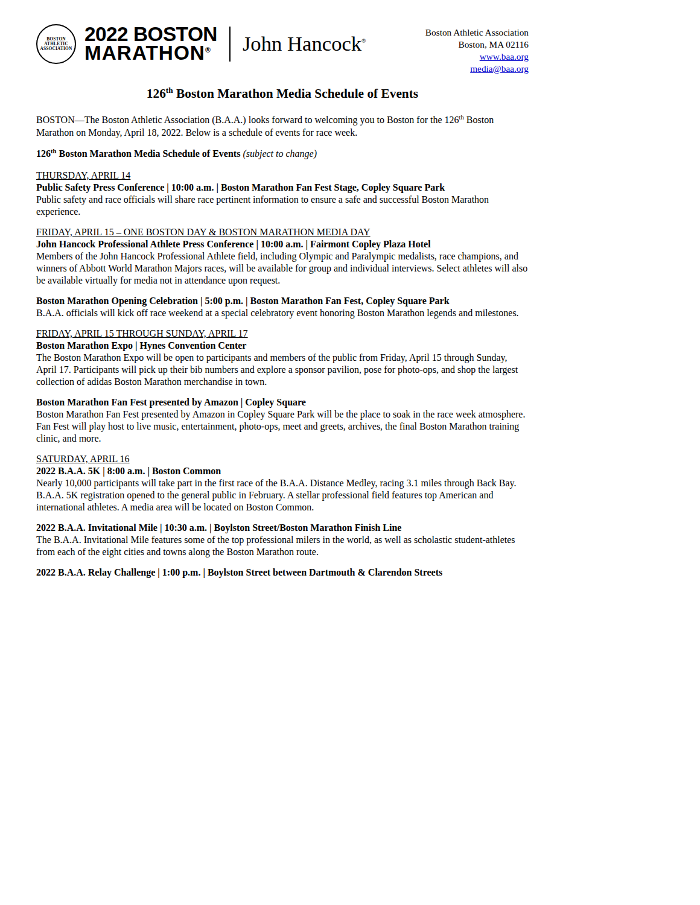BOSTON
ATHLETIC
ASSOCIATION
2022 BOSTON MARATHON®
John Hancock®
Boston Athletic Association
Boston, MA 02116
www.baa.org
media@baa.org
126th Boston Marathon Media Schedule of Events
BOSTON—The Boston Athletic Association (B.A.A.) looks forward to welcoming you to Boston for the 126th Boston Marathon on Monday, April 18, 2022. Below is a schedule of events for race week.
126th Boston Marathon Media Schedule of Events (subject to change)
THURSDAY, APRIL 14
Public Safety Press Conference | 10:00 a.m. | Boston Marathon Fan Fest Stage, Copley Square Park
Public safety and race officials will share race pertinent information to ensure a safe and successful Boston Marathon experience.
FRIDAY, APRIL 15 – ONE BOSTON DAY & BOSTON MARATHON MEDIA DAY
John Hancock Professional Athlete Press Conference | 10:00 a.m. | Fairmont Copley Plaza Hotel
Members of the John Hancock Professional Athlete field, including Olympic and Paralympic medalists, race champions, and winners of Abbott World Marathon Majors races, will be available for group and individual interviews. Select athletes will also be available virtually for media not in attendance upon request.
Boston Marathon Opening Celebration | 5:00 p.m. | Boston Marathon Fan Fest, Copley Square Park
B.A.A. officials will kick off race weekend at a special celebratory event honoring Boston Marathon legends and milestones.
FRIDAY, APRIL 15 THROUGH SUNDAY, APRIL 17
Boston Marathon Expo | Hynes Convention Center
The Boston Marathon Expo will be open to participants and members of the public from Friday, April 15 through Sunday, April 17. Participants will pick up their bib numbers and explore a sponsor pavilion, pose for photo-ops, and shop the largest collection of adidas Boston Marathon merchandise in town.
Boston Marathon Fan Fest presented by Amazon | Copley Square
Boston Marathon Fan Fest presented by Amazon in Copley Square Park will be the place to soak in the race week atmosphere. Fan Fest will play host to live music, entertainment, photo-ops, meet and greets, archives, the final Boston Marathon training clinic, and more.
SATURDAY, APRIL 16
2022 B.A.A. 5K | 8:00 a.m. | Boston Common
Nearly 10,000 participants will take part in the first race of the B.A.A. Distance Medley, racing 3.1 miles through Back Bay. B.A.A. 5K registration opened to the general public in February. A stellar professional field features top American and international athletes. A media area will be located on Boston Common.
2022 B.A.A. Invitational Mile | 10:30 a.m. | Boylston Street/Boston Marathon Finish Line
The B.A.A. Invitational Mile features some of the top professional milers in the world, as well as scholastic student-athletes from each of the eight cities and towns along the Boston Marathon route.
2022 B.A.A. Relay Challenge | 1:00 p.m. | Boylston Street between Dartmouth & Clarendon Streets